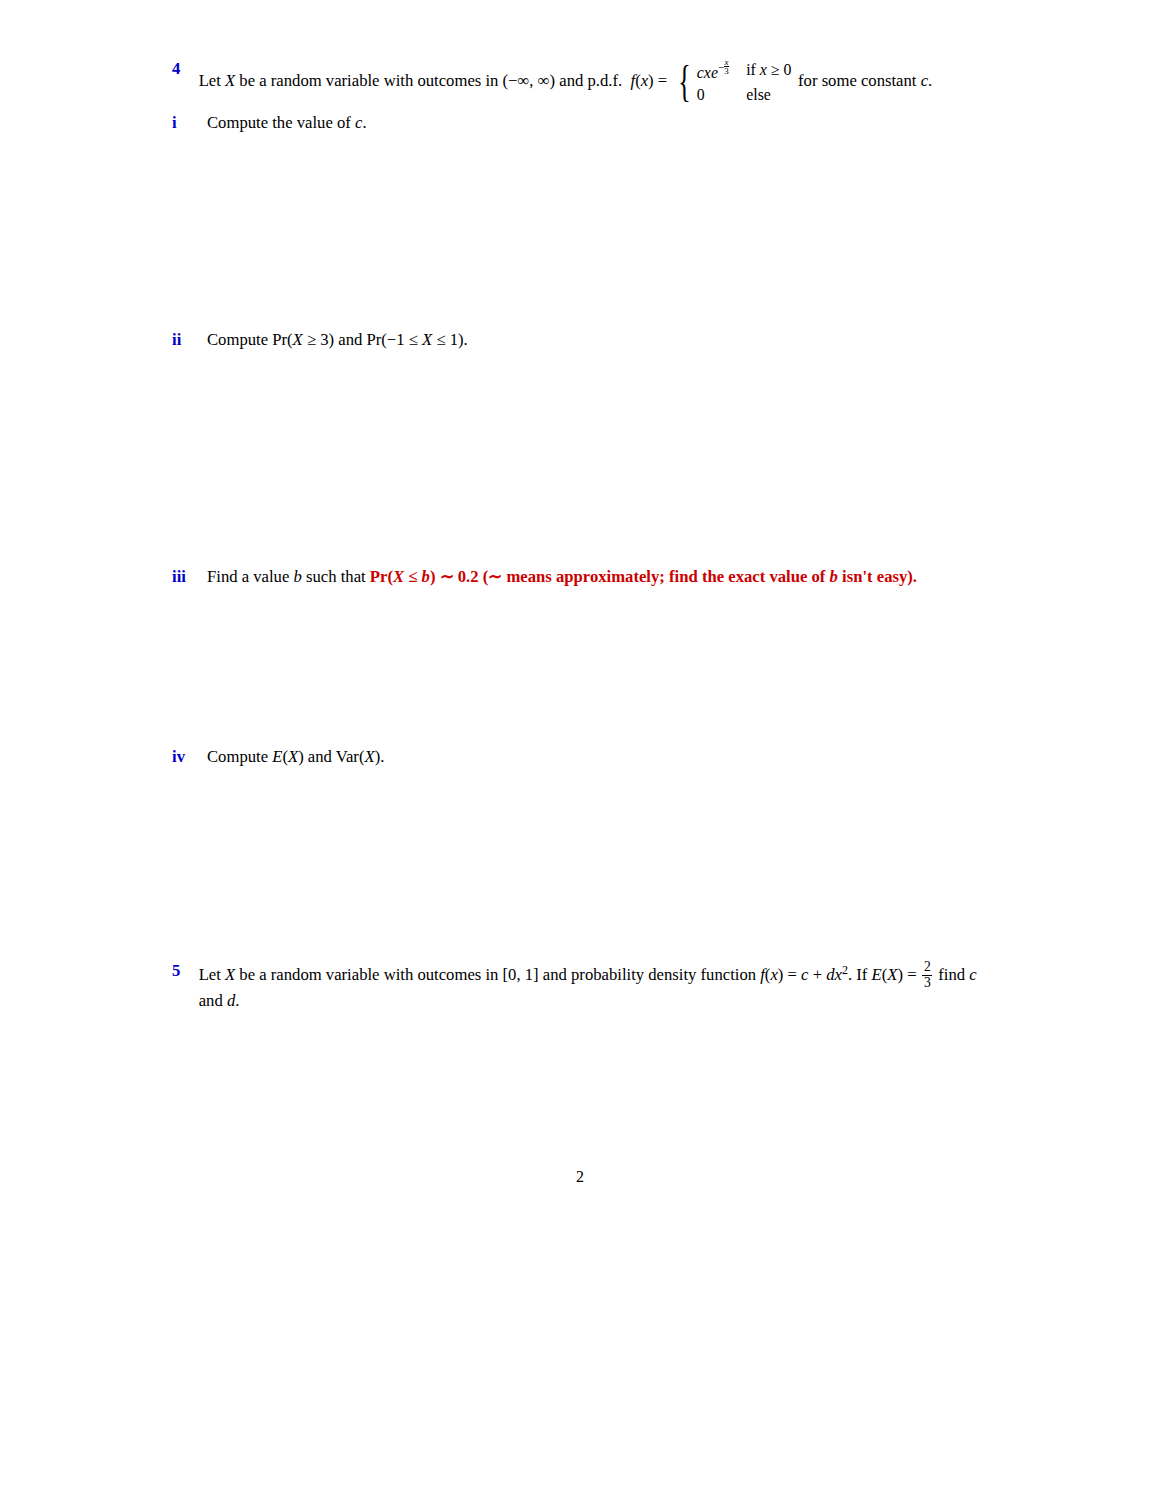4
Let X be a random variable with outcomes in (−∞, ∞) and p.d.f. f(x) = { cxe−x 3 if x ≥ 0 0 else for some constant c.
i
Compute the value of c.
ii
Compute Pr(X ≥ 3) and Pr(−1 ≤ X ≤ 1).
iii
Find a value b such that Pr(X ≤ b) ∼ 0.2 (∼ means approximately; find the exact value of b isn't easy).
iv
Compute E(X) and Var(X).
5
Let X be a random variable with outcomes in [0, 1] and probability density function f(x) = c + dx2. If E(X) = 23 find c and d.
2